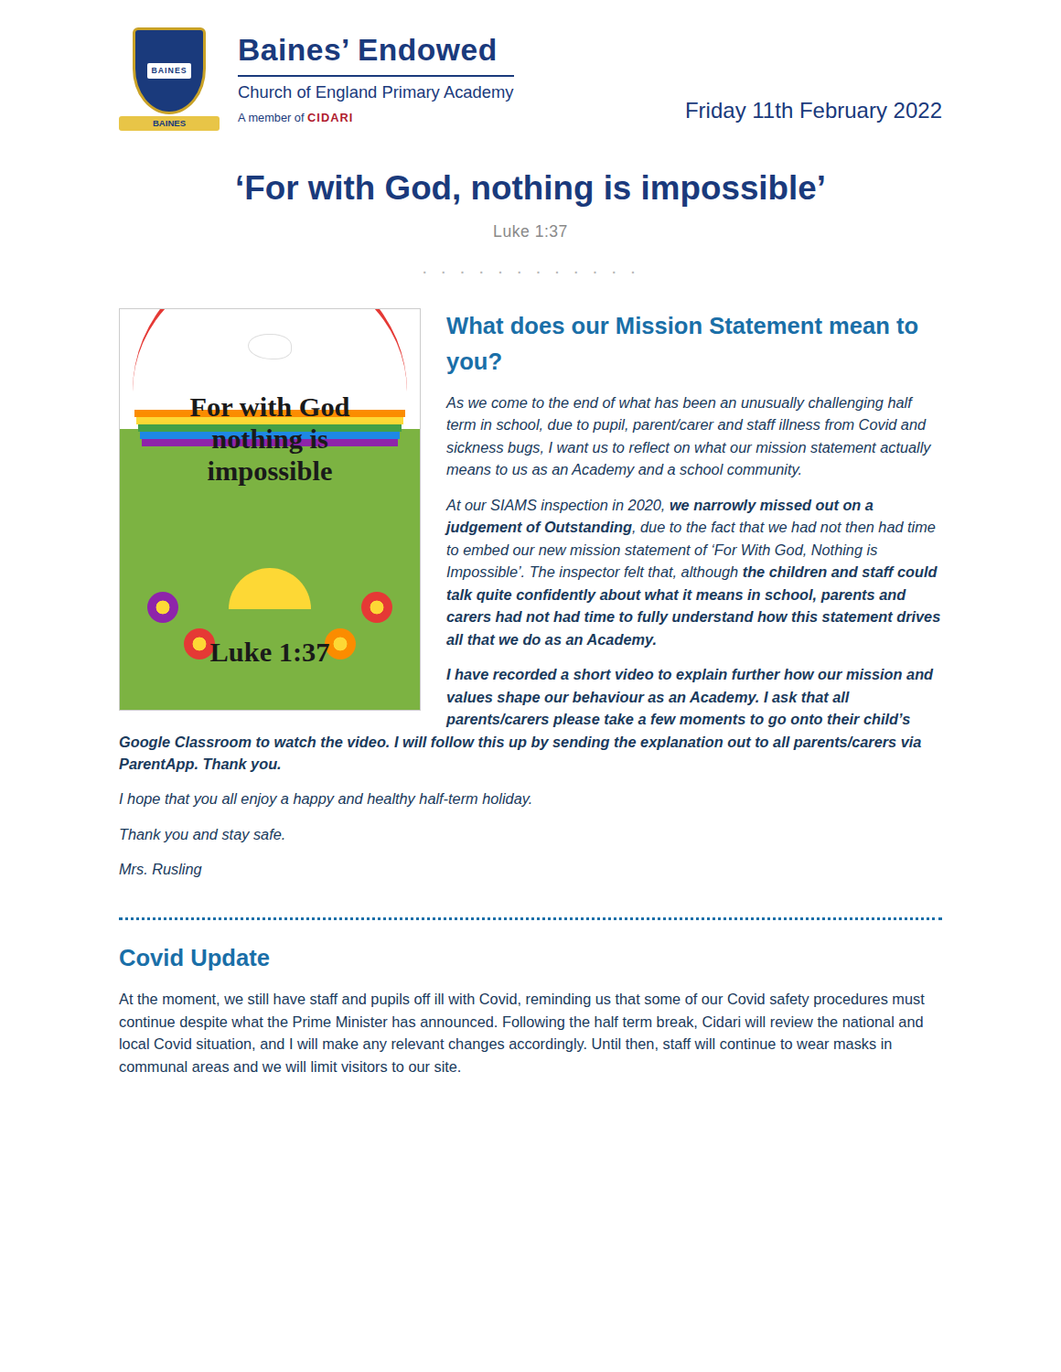BAINES
BAINES
Baines’ Endowed
Church of England Primary Academy
A member of CIDARI
Friday 11th February 2022
‘For with God, nothing is impossible’
Luke 1:37
· · · · · · · · · · · ·
For with God
nothing is
impossible
Luke 1:37
What does our Mission Statement mean to you?
As we come to the end of what has been an unusually challenging half term in school, due to pupil, parent/carer and staff illness from Covid and sickness bugs, I want us to reflect on what our mission statement actually means to us as an Academy and a school community.
At our SIAMS inspection in 2020, we narrowly missed out on a judgement of Outstanding, due to the fact that we had not then had time to embed our new mission statement of ‘For With God, Nothing is Impossible’. The inspector felt that, although the children and staff could talk quite confidently about what it means in school, parents and carers had not had time to fully understand how this statement drives all that we do as an Academy.
I have recorded a short video to explain further how our mission and values shape our behaviour as an Academy. I ask that all parents/carers please take a few moments to go onto their child’s Google Classroom to watch the video. I will follow this up by sending the explanation out to all parents/carers via ParentApp. Thank you.
I hope that you all enjoy a happy and healthy half-term holiday.
Thank you and stay safe.
Mrs. Rusling
Covid Update
At the moment, we still have staff and pupils off ill with Covid, reminding us that some of our Covid safety procedures must continue despite what the Prime Minister has announced. Following the half term break, Cidari will review the national and local Covid situation, and I will make any relevant changes accordingly. Until then, staff will continue to wear masks in communal areas and we will limit visitors to our site.